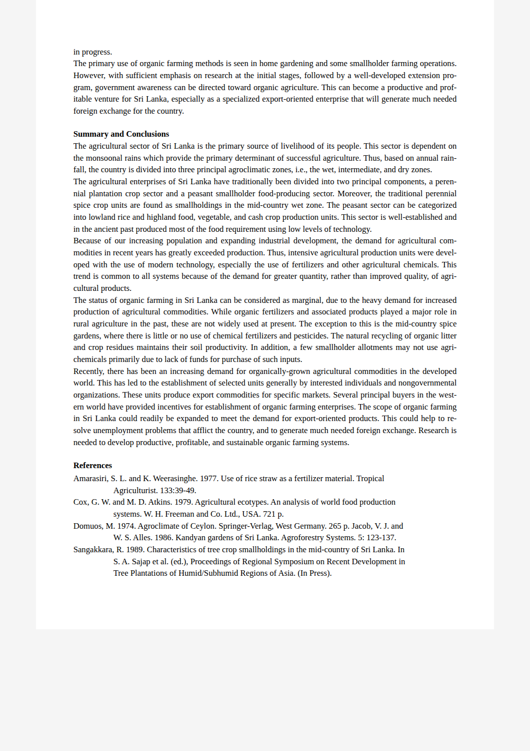in progress.
The primary use of organic farming methods is seen in home gardening and some smallholder farming operations. However, with sufficient emphasis on research at the initial stages, followed by a well-developed extension program, government awareness can be directed toward organic agriculture. This can become a productive and profitable venture for Sri Lanka, especially as a specialized export-oriented enterprise that will generate much needed foreign exchange for the country.
Summary and Conclusions
The agricultural sector of Sri Lanka is the primary source of livelihood of its people. This sector is dependent on the monsoonal rains which provide the primary determinant of successful agriculture. Thus, based on annual rainfall, the country is divided into three principal agroclimatic zones, i.e., the wet, intermediate, and dry zones.
The agricultural enterprises of Sri Lanka have traditionally been divided into two principal components, a perennial plantation crop sector and a peasant smallholder food-producing sector. Moreover, the traditional perennial spice crop units are found as smallholdings in the mid-country wet zone. The peasant sector can be categorized into lowland rice and highland food, vegetable, and cash crop production units. This sector is well-established and in the ancient past produced most of the food requirement using low levels of technology.
Because of our increasing population and expanding industrial development, the demand for agricultural commodities in recent years has greatly exceeded production. Thus, intensive agricultural production units were developed with the use of modern technology, especially the use of fertilizers and other agricultural chemicals. This trend is common to all systems because of the demand for greater quantity, rather than improved quality, of agricultural products.
The status of organic farming in Sri Lanka can be considered as marginal, due to the heavy demand for increased production of agricultural commodities. While organic fertilizers and associated products played a major role in rural agriculture in the past, these are not widely used at present. The exception to this is the mid-country spice gardens, where there is little or no use of chemical fertilizers and pesticides. The natural recycling of organic litter and crop residues maintains their soil productivity. In addition, a few smallholder allotments may not use agrichemicals primarily due to lack of funds for purchase of such inputs.
Recently, there has been an increasing demand for organically-grown agricultural commodities in the developed world. This has led to the establishment of selected units generally by interested individuals and nongovernmental organizations. These units produce export commodities for specific markets. Several principal buyers in the western world have provided incentives for establishment of organic farming enterprises. The scope of organic farming in Sri Lanka could readily be expanded to meet the demand for export-oriented products. This could help to resolve unemployment problems that afflict the country, and to generate much needed foreign exchange. Research is needed to develop productive, profitable, and sustainable organic farming systems.
References
Amarasiri, S. L. and K. Weerasinghe. 1977. Use of rice straw as a fertilizer material. TropicalAgriculturist. 133:39-49.
Cox, G. W. and M. D. Atkins. 1979. Agricultural ecotypes. An analysis of world food productionsystems. W. H. Freeman and Co. Ltd., USA. 721 p.
Domuos, M. 1974. Agroclimate of Ceylon. Springer-Verlag, West Germany. 265 p. Jacob, V. J. andW. S. Alles. 1986. Kandyan gardens of Sri Lanka. Agroforestry Systems. 5: 123-137.
Sangakkara, R. 1989. Characteristics of tree crop smallholdings in the mid-country of Sri Lanka. InS. A. Sajap et al. (ed.), Proceedings of Regional Symposium on Recent Development in Tree Plantations of Humid/Subhumid Regions of Asia. (In Press).